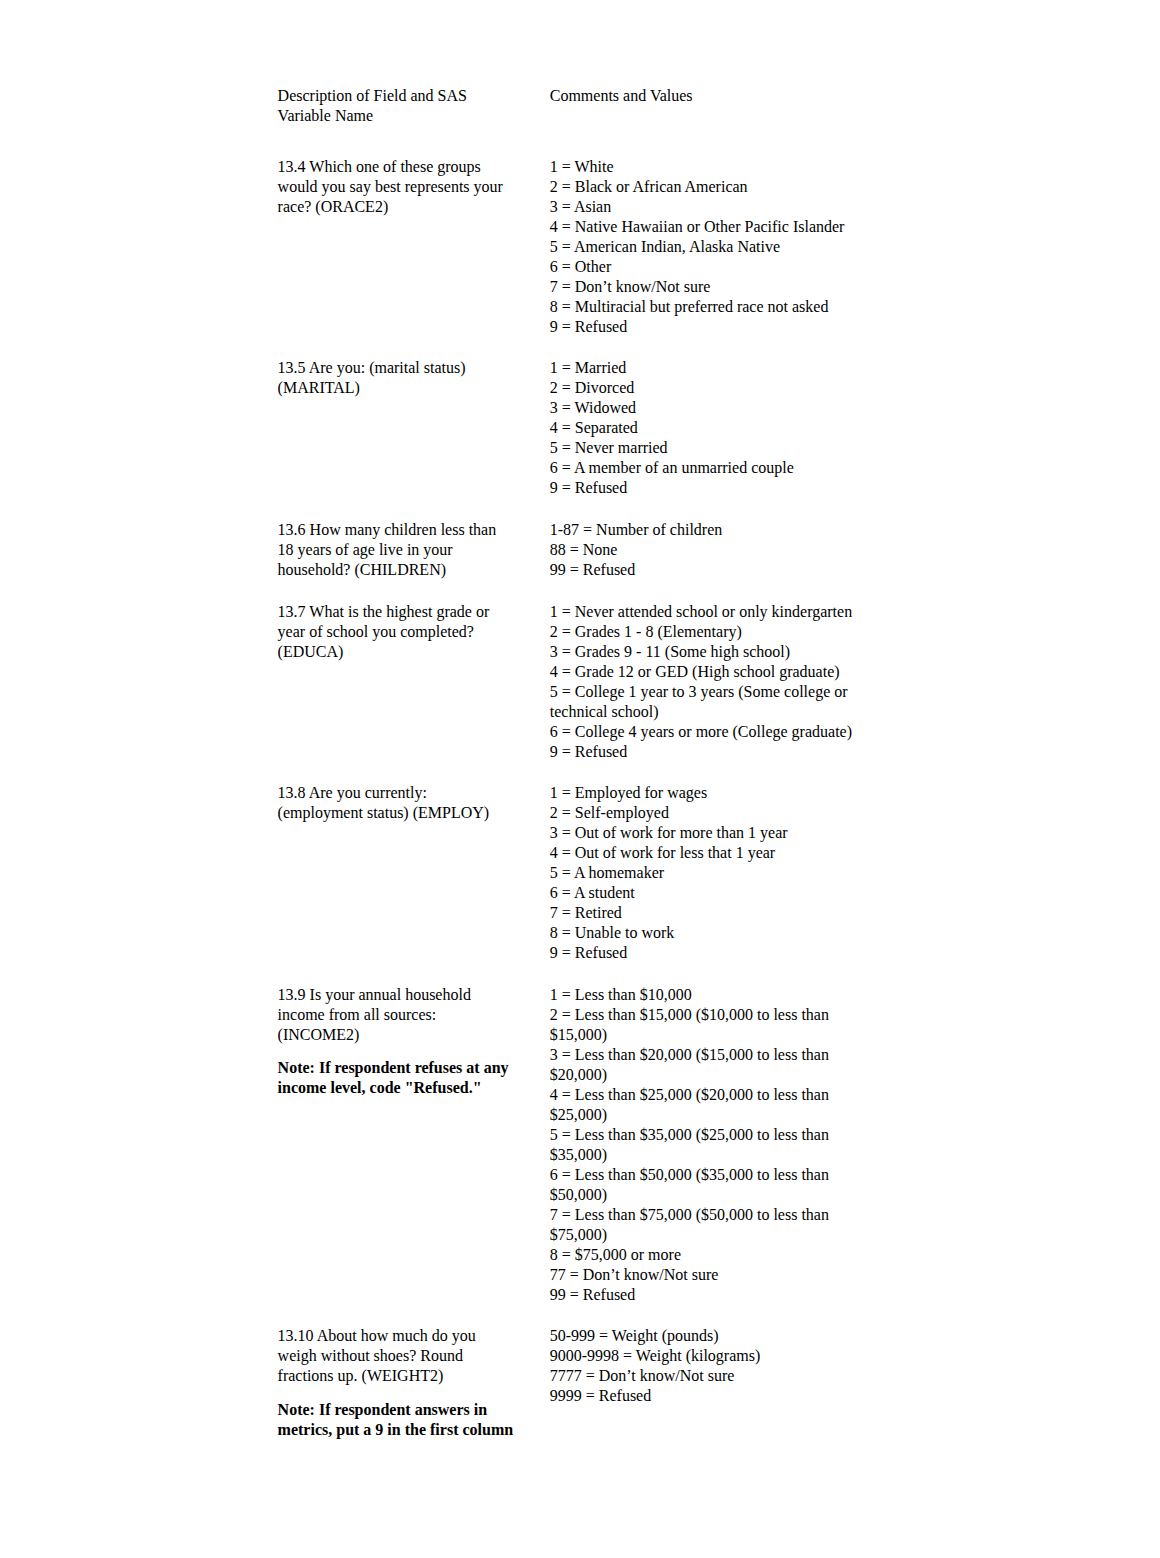| Description of Field and SAS Variable Name | Comments and Values |
| --- | --- |
| 13.4 Which one of these groups would you say best represents your race? (ORACE2) | 1 = White 2 = Black or African American 3 = Asian 4 = Native Hawaiian or Other Pacific Islander 5 = American Indian, Alaska Native 6 = Other 7 = Don’t know/Not sure 8 = Multiracial but preferred race not asked 9 = Refused |
| 13.5 Are you: (marital status) (MARITAL) | 1 = Married 2 = Divorced 3 = Widowed 4 = Separated 5 = Never married 6 = A member of an unmarried couple 9 = Refused |
| 13.6 How many children less than 18 years of age live in your household? (CHILDREN) | 1-87 = Number of children 88 = None 99 = Refused |
| 13.7 What is the highest grade or year of school you completed? (EDUCA) | 1 = Never attended school or only kindergarten 2 = Grades 1 - 8 (Elementary) 3 = Grades 9 - 11 (Some high school) 4 = Grade 12 or GED (High school graduate) 5 = College 1 year to 3 years (Some college or technical school) 6 = College 4 years or more (College graduate) 9 = Refused |
| 13.8 Are you currently: (employment status) (EMPLOY) | 1 = Employed for wages 2 = Self-employed 3 = Out of work for more than 1 year 4 = Out of work for less that 1 year 5 = A homemaker 6 = A student 7 = Retired 8 = Unable to work 9 = Refused |
| 13.9 Is your annual household income from all sources: (INCOME2) Note: If respondent refuses at any income level, code "Refused." | 1 = Less than $10,000 2 = Less than $15,000 ($10,000 to less than $15,000) 3 = Less than $20,000 ($15,000 to less than $20,000) 4 = Less than $25,000 ($20,000 to less than $25,000) 5 = Less than $35,000 ($25,000 to less than $35,000) 6 = Less than $50,000 ($35,000 to less than $50,000) 7 = Less than $75,000 ($50,000 to less than $75,000) 8 = $75,000 or more 77 = Don’t know/Not sure 99 = Refused |
| 13.10 About how much do you weigh without shoes? Round fractions up. (WEIGHT2) Note: If respondent answers in metrics, put a 9 in the first column | 50-999 = Weight (pounds) 9000-9998 = Weight (kilograms) 7777 = Don’t know/Not sure 9999 = Refused |